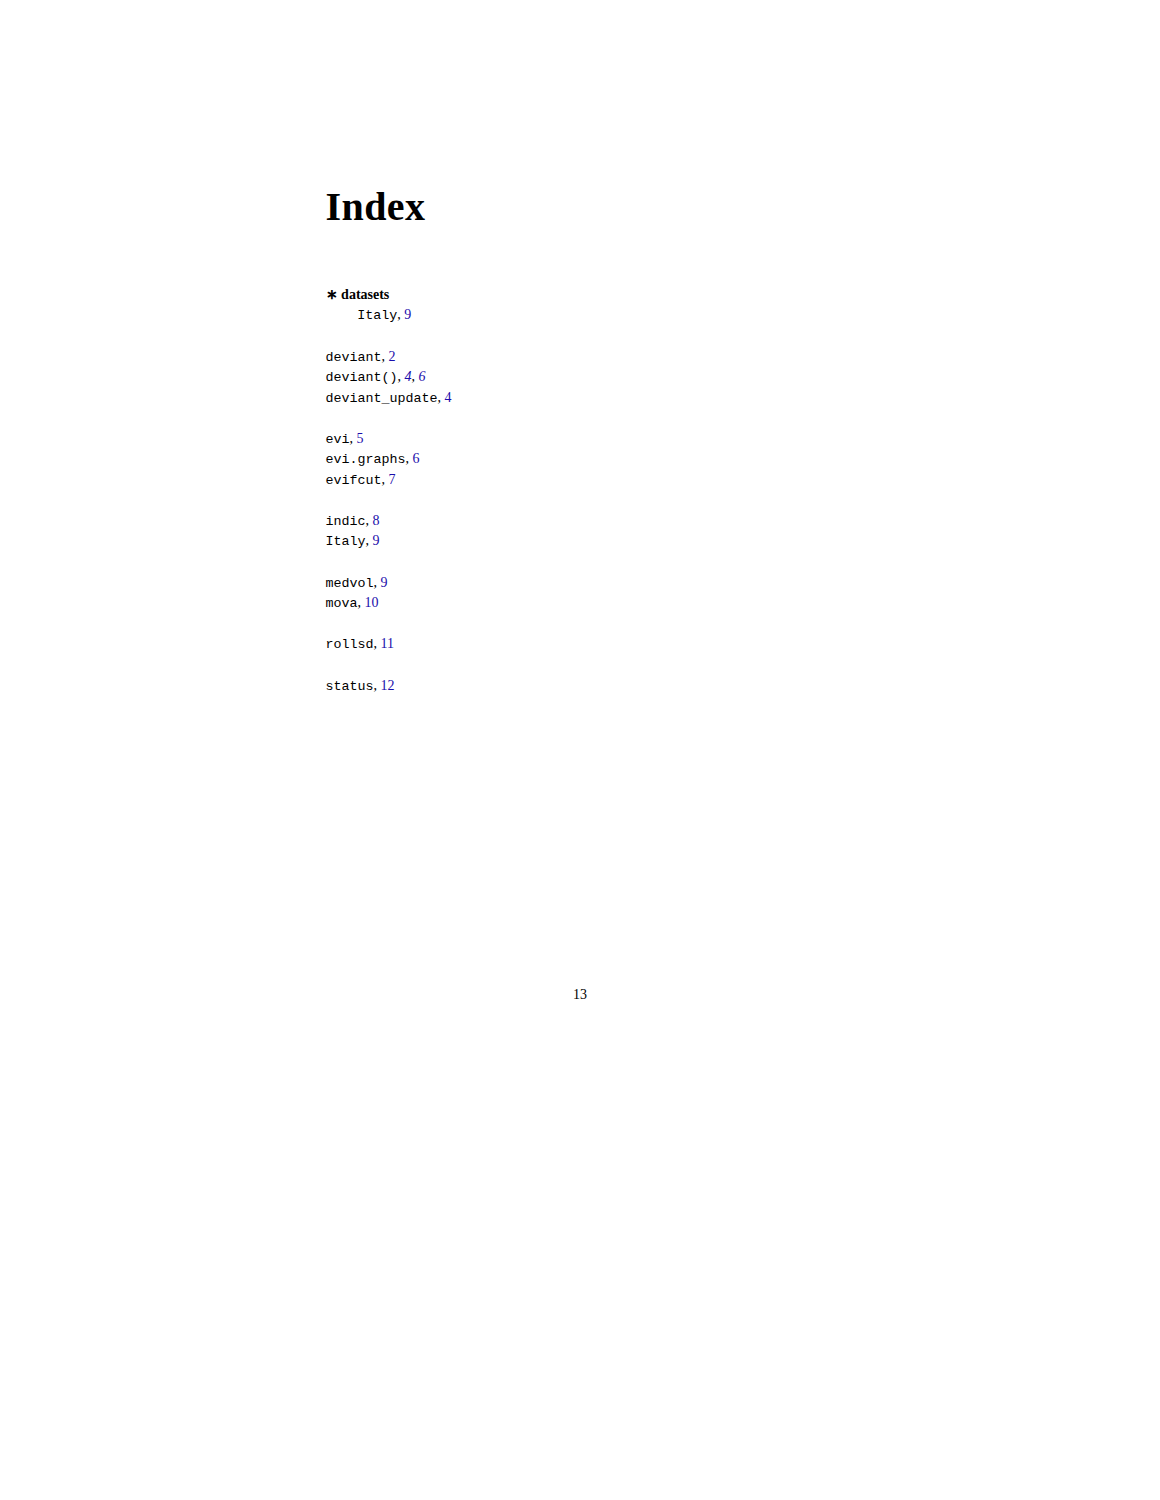Index
∗ datasets
Italy, 9
deviant, 2
deviant(), 4, 6
deviant_update, 4
evi, 5
evi.graphs, 6
evifcut, 7
indic, 8
Italy, 9
medvol, 9
mova, 10
rollsd, 11
status, 12
13